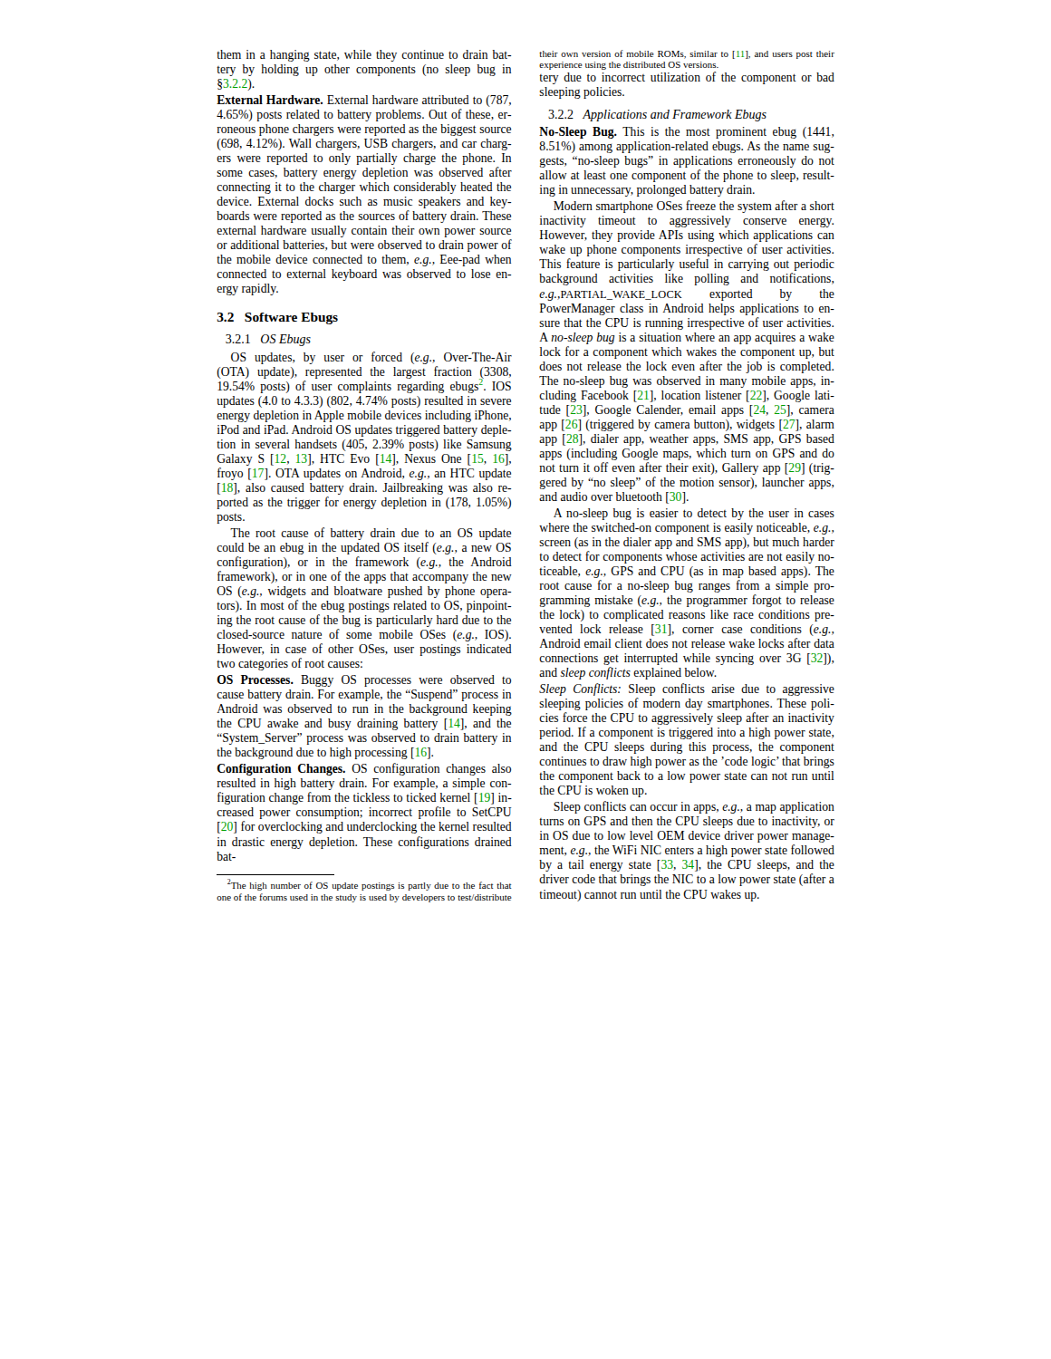them in a hanging state, while they continue to drain battery by holding up other components (no sleep bug in §3.2.2).
External Hardware. External hardware attributed to (787, 4.65%) posts related to battery problems. Out of these, erroneous phone chargers were reported as the biggest source (698, 4.12%). Wall chargers, USB chargers, and car chargers were reported to only partially charge the phone. In some cases, battery energy depletion was observed after connecting it to the charger which considerably heated the device. External docks such as music speakers and keyboards were reported as the sources of battery drain. These external hardware usually contain their own power source or additional batteries, but were observed to drain power of the mobile device connected to them, e.g., Eee-pad when connected to external keyboard was observed to lose energy rapidly.
3.2 Software Ebugs
3.2.1 OS Ebugs
OS updates, by user or forced (e.g., Over-The-Air (OTA) update), represented the largest fraction (3308, 19.54% posts) of user complaints regarding ebugs2. IOS updates (4.0 to 4.3.3) (802, 4.74% posts) resulted in severe energy depletion in Apple mobile devices including iPhone, iPod and iPad. Android OS updates triggered battery depletion in several handsets (405, 2.39% posts) like Samsung Galaxy S [12, 13], HTC Evo [14], Nexus One [15, 16], froyo [17]. OTA updates on Android, e.g., an HTC update [18], also caused battery drain. Jailbreaking was also reported as the trigger for energy depletion in (178, 1.05%) posts.
The root cause of battery drain due to an OS update could be an ebug in the updated OS itself (e.g., a new OS configuration), or in the framework (e.g., the Android framework), or in one of the apps that accompany the new OS (e.g., widgets and bloatware pushed by phone operators). In most of the ebug postings related to OS, pinpointing the root cause of the bug is particularly hard due to the closed-source nature of some mobile OSes (e.g., IOS). However, in case of other OSes, user postings indicated two categories of root causes:
OS Processes. Buggy OS processes were observed to cause battery drain. For example, the “Suspend” process in Android was observed to run in the background keeping the CPU awake and busy draining battery [14], and the “System_Server” process was observed to drain battery in the background due to high processing [16].
Configuration Changes. OS configuration changes also resulted in high battery drain. For example, a simple configuration change from the tickless to ticked kernel [19] increased power consumption; incorrect profile to SetCPU [20] for overclocking and underclocking the kernel resulted in drastic energy depletion. These configurations drained bat-
2The high number of OS update postings is partly due to the fact that one of the forums used in the study is used by developers to test/distribute their own version of mobile ROMs, similar to [11], and users post their experience using the distributed OS versions.
tery due to incorrect utilization of the component or bad sleeping policies.
3.2.2 Applications and Framework Ebugs
No-Sleep Bug. This is the most prominent ebug (1441, 8.51%) among application-related ebugs. As the name suggests, “no-sleep bugs” in applications erroneously do not allow at least one component of the phone to sleep, resulting in unnecessary, prolonged battery drain.
Modern smartphone OSes freeze the system after a short inactivity timeout to aggressively conserve energy. However, they provide APIs using which applications can wake up phone components irrespective of user activities. This feature is particularly useful in carrying out periodic background activities like polling and notifications, e.g., PARTIAL_WAKE_LOCK exported by the PowerManager class in Android helps applications to ensure that the CPU is running irrespective of user activities. A no-sleep bug is a situation where an app acquires a wake lock for a component which wakes the component up, but does not release the lock even after the job is completed. The no-sleep bug was observed in many mobile apps, including Facebook [21], location listener [22], Google latitude [23], Google Calender, email apps [24, 25], camera app [26] (triggered by camera button), widgets [27], alarm app [28], dialer app, weather apps, SMS app, GPS based apps (including Google maps, which turn on GPS and do not turn it off even after their exit), Gallery app [29] (triggered by “no sleep” of the motion sensor), launcher apps, and audio over bluetooth [30].
A no-sleep bug is easier to detect by the user in cases where the switched-on component is easily noticeable, e.g., screen (as in the dialer app and SMS app), but much harder to detect for components whose activities are not easily noticeable, e.g., GPS and CPU (as in map based apps). The root cause for a no-sleep bug ranges from a simple programming mistake (e.g., the programmer forgot to release the lock) to complicated reasons like race conditions prevented lock release [31], corner case conditions (e.g., Android email client does not release wake locks after data connections get interrupted while syncing over 3G [32]), and sleep conflicts explained below.
Sleep Conflicts: Sleep conflicts arise due to aggressive sleeping policies of modern day smartphones. These policies force the CPU to aggressively sleep after an inactivity period. If a component is triggered into a high power state, and the CPU sleeps during this process, the component continues to draw high power as the ’code logic’ that brings the component back to a low power state can not run until the CPU is woken up.
Sleep conflicts can occur in apps, e.g., a map application turns on GPS and then the CPU sleeps due to inactivity, or in OS due to low level OEM device driver power management, e.g., the WiFi NIC enters a high power state followed by a tail energy state [33, 34], the CPU sleeps, and the driver code that brings the NIC to a low power state (after a timeout) cannot run until the CPU wakes up.